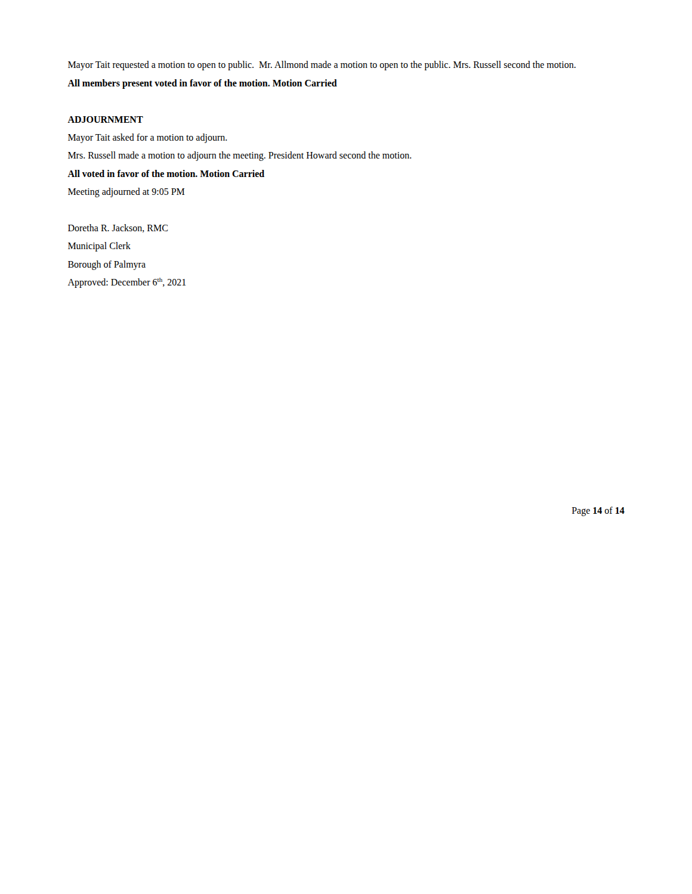Mayor Tait requested a motion to open to public. Mr. Allmond made a motion to open to the public. Mrs. Russell second the motion.
All members present voted in favor of the motion. Motion Carried
ADJOURNMENT
Mayor Tait asked for a motion to adjourn.
Mrs. Russell made a motion to adjourn the meeting. President Howard second the motion.
All voted in favor of the motion. Motion Carried
Meeting adjourned at 9:05 PM
Doretha R. Jackson, RMC
Municipal Clerk
Borough of Palmyra
Approved: December 6th, 2021
Page 14 of 14